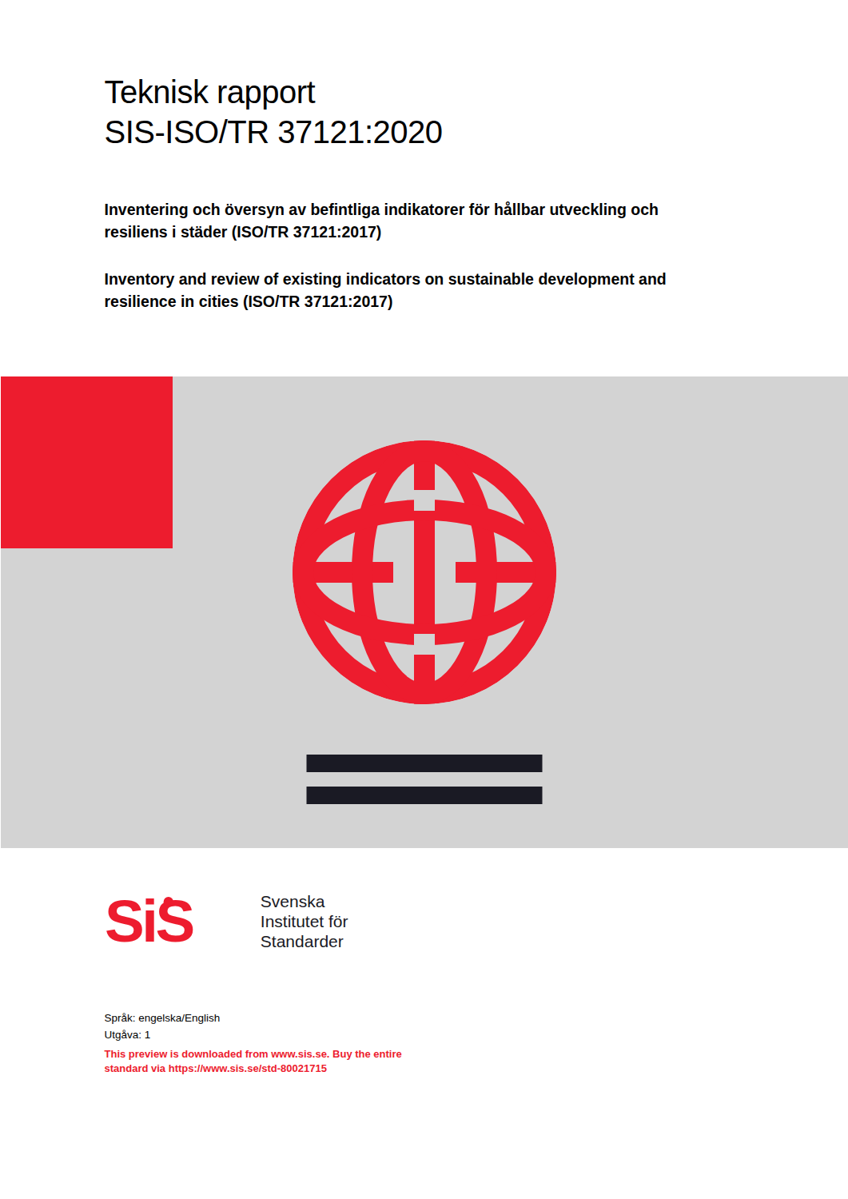Teknisk rapport SIS-ISO/TR 37121:2020
Inventering och översyn av befintliga indikatorer för hållbar utveckling och resiliens i städer (ISO/TR 37121:2017)
Inventory and review of existing indicators on sustainable development and resilience in cities (ISO/TR 37121:2017)
SiS
Svenska
Institutet för
Standarder
Språk: engelska/English
Utgåva: 1
This preview is downloaded from www.sis.se. Buy the entire
standard via https://www.sis.se/std-80021715